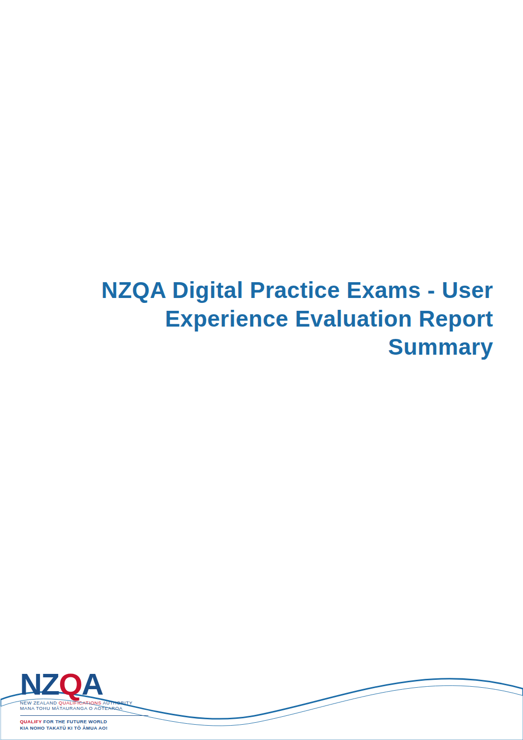NZQA Digital Practice Exams - User Experience Evaluation Report Summary
NZQA
NEW ZEALAND QUALIFICATIONS AUTHORITY
MANA TOHU MĀTAURANGA O AOTEAROA
QUALIFY FOR THE FUTURE WORLD
KIA NOHO TAKATŪ KI TŌ ĀMUA AO!